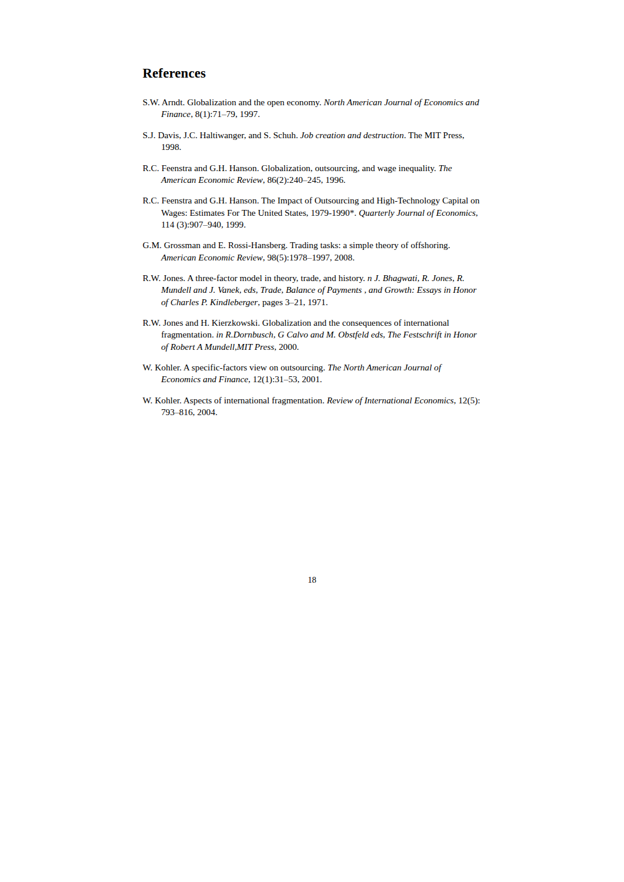References
S.W. Arndt. Globalization and the open economy. North American Journal of Economics and Finance, 8(1):71–79, 1997.
S.J. Davis, J.C. Haltiwanger, and S. Schuh. Job creation and destruction. The MIT Press, 1998.
R.C. Feenstra and G.H. Hanson. Globalization, outsourcing, and wage inequality. The American Economic Review, 86(2):240–245, 1996.
R.C. Feenstra and G.H. Hanson. The Impact of Outsourcing and High-Technology Capital on Wages: Estimates For The United States, 1979-1990*. Quarterly Journal of Economics, 114 (3):907–940, 1999.
G.M. Grossman and E. Rossi-Hansberg. Trading tasks: a simple theory of offshoring. American Economic Review, 98(5):1978–1997, 2008.
R.W. Jones. A three-factor model in theory, trade, and history. n J. Bhagwati, R. Jones, R. Mundell and J. Vanek, eds, Trade, Balance of Payments , and Growth: Essays in Honor of Charles P. Kindleberger, pages 3–21, 1971.
R.W. Jones and H. Kierzkowski. Globalization and the consequences of international fragmentation. in R.Dornbusch, G Calvo and M. Obstfeld eds, The Festschrift in Honor of Robert A Mundell,MIT Press, 2000.
W. Kohler. A specific-factors view on outsourcing. The North American Journal of Economics and Finance, 12(1):31–53, 2001.
W. Kohler. Aspects of international fragmentation. Review of International Economics, 12(5): 793–816, 2004.
18